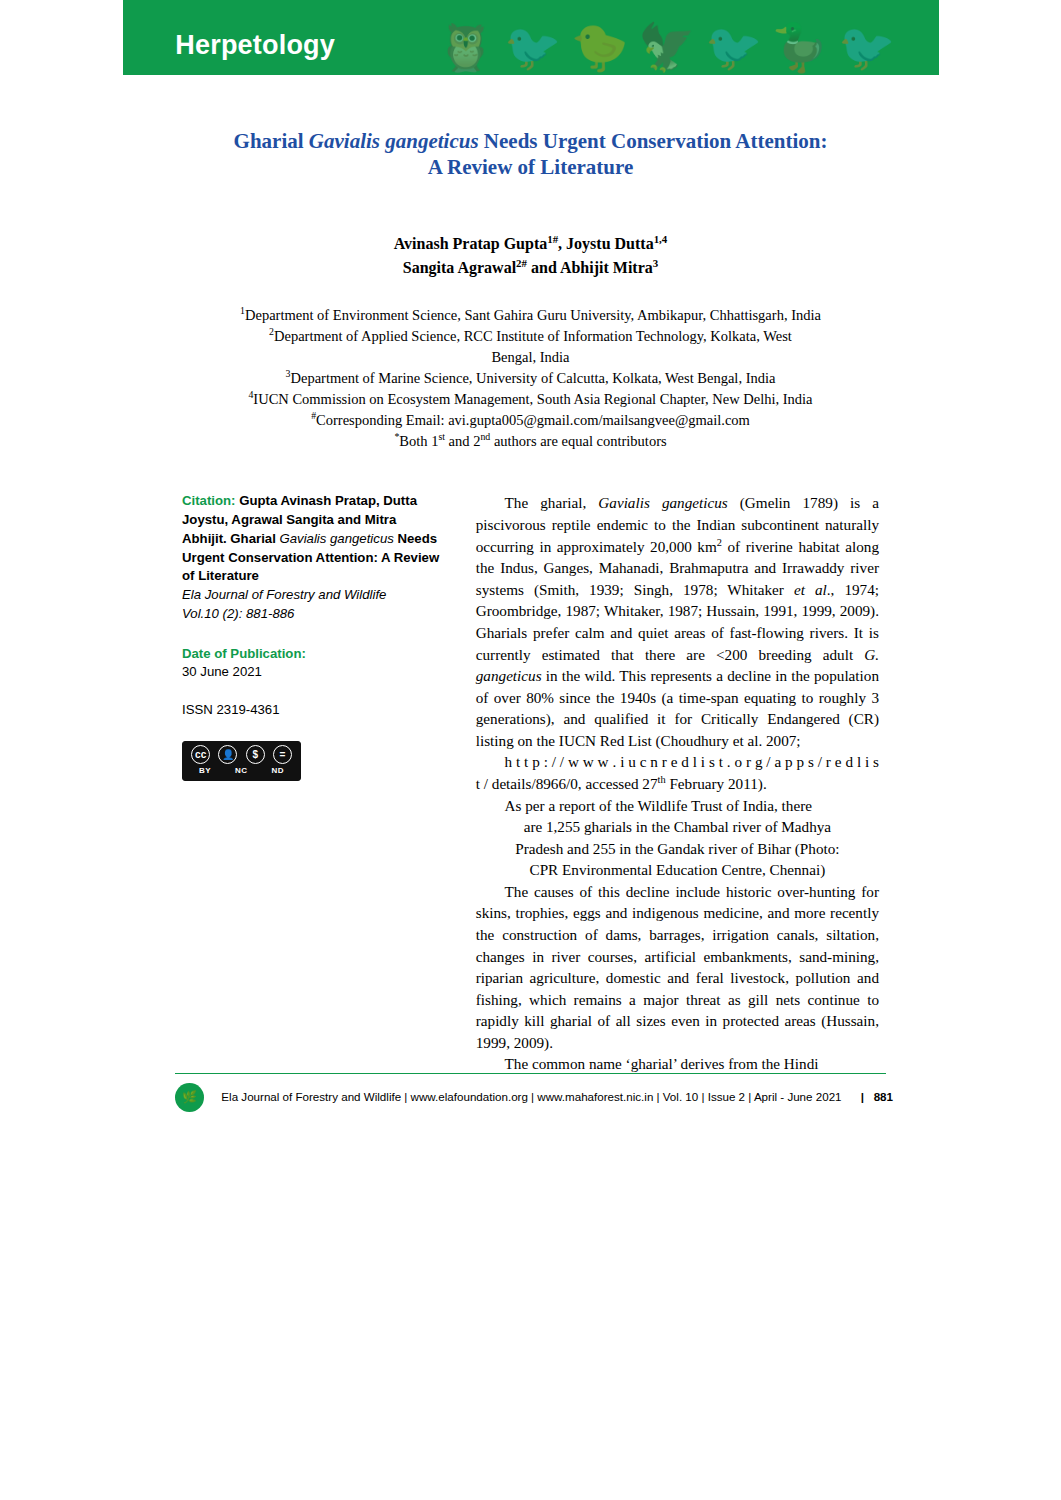🦉 🐦 🐤 🦅 🐦 🦆 🐦
Herpetology
Gharial Gavialis gangeticus Needs Urgent Conservation Attention:
A Review of Literature
Avinash Pratap Gupta1#, Joystu Dutta1,4
Sangita Agrawal2# and Abhijit Mitra3
1Department of Environment Science, Sant Gahira Guru University, Ambikapur, Chhattisgarh, India
2Department of Applied Science, RCC Institute of Information Technology, Kolkata, West
Bengal, India
3Department of Marine Science, University of Calcutta, Kolkata, West Bengal, India
4IUCN Commission on Ecosystem Management, South Asia Regional Chapter, New Delhi, India
#Corresponding Email: avi.gupta005@gmail.com/mailsangvee@gmail.com
*Both 1st and 2nd authors are equal contributors
Citation: Gupta Avinash Pratap, Dutta Joystu, Agrawal Sangita and Mitra Abhijit. Gharial Gavialis gangeticus Needs Urgent Conservation Attention: A Review of Literature
Ela Journal of Forestry and Wildlife
Vol.10 (2): 881-886
Date of Publication:
30 June 2021
ISSN 2319-4361
cc 👤 $ =
BY NC ND
The gharial, Gavialis gangeticus (Gmelin 1789) is a piscivorous reptile endemic to the Indian subcontinent naturally occurring in approximately 20,000 km2 of riverine habitat along the Indus, Ganges, Mahanadi, Brahmaputra and Irrawaddy river systems (Smith, 1939; Singh, 1978; Whitaker et al., 1974; Groombridge, 1987; Whitaker, 1987; Hussain, 1991, 1999, 2009). Gharials prefer calm and quiet areas of fast-flowing rivers. It is currently estimated that there are <200 breeding adult G. gangeticus in the wild. This represents a decline in the population of over 80% since the 1940s (a time-span equating to roughly 3 generations), and qualified it for Critically Endangered (CR) listing on the IUCN Red List (Choudhury et al. 2007;
h t t p : / / w w w . i u c n r e d l i s t . o r g / a p p s / r e d l i s t / details/8966/0, accessed 27th February 2011).
As per a report of the Wildlife Trust of India, there
are 1,255 gharials in the Chambal river of Madhya
Pradesh and 255 in the Gandak river of Bihar (Photo:
CPR Environmental Education Centre, Chennai)
The causes of this decline include historic over-hunting for skins, trophies, eggs and indigenous medicine, and more recently the construction of dams, barrages, irrigation canals, siltation, changes in river courses, artificial embankments, sand-mining, riparian agriculture, domestic and feral livestock, pollution and fishing, which remains a major threat as gill nets continue to rapidly kill gharial of all sizes even in protected areas (Hussain, 1999, 2009).
The common name ‘gharial’ derives from the Hindi
🌿
Ela Journal of Forestry and Wildlife | www.elafoundation.org | www.mahaforest.nic.in | Vol. 10 | Issue 2 | April - June 2021
| 881